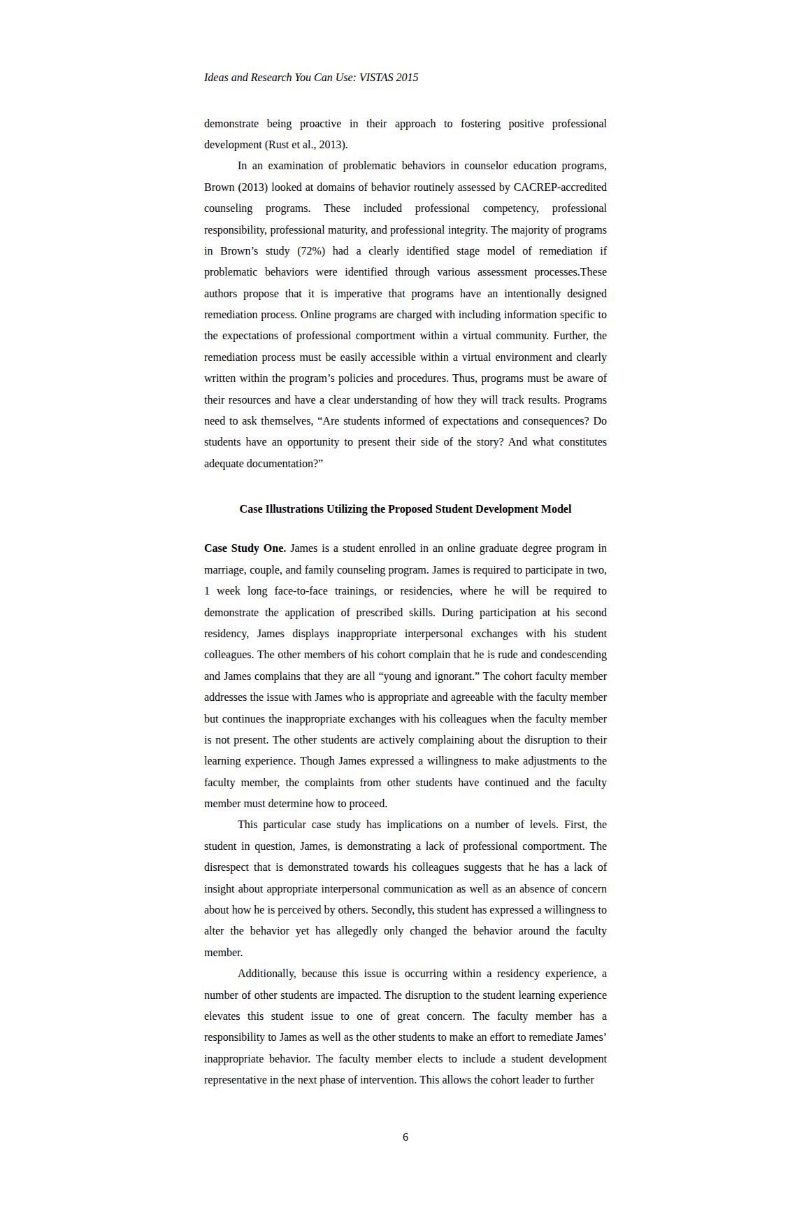Ideas and Research You Can Use: VISTAS 2015
demonstrate being proactive in their approach to fostering positive professional development (Rust et al., 2013).
In an examination of problematic behaviors in counselor education programs, Brown (2013) looked at domains of behavior routinely assessed by CACREP-accredited counseling programs. These included professional competency, professional responsibility, professional maturity, and professional integrity. The majority of programs in Brown’s study (72%) had a clearly identified stage model of remediation if problematic behaviors were identified through various assessment processes.These authors propose that it is imperative that programs have an intentionally designed remediation process. Online programs are charged with including information specific to the expectations of professional comportment within a virtual community. Further, the remediation process must be easily accessible within a virtual environment and clearly written within the program’s policies and procedures. Thus, programs must be aware of their resources and have a clear understanding of how they will track results. Programs need to ask themselves, “Are students informed of expectations and consequences? Do students have an opportunity to present their side of the story? And what constitutes adequate documentation?”
Case Illustrations Utilizing the Proposed Student Development Model
Case Study One. James is a student enrolled in an online graduate degree program in marriage, couple, and family counseling program. James is required to participate in two, 1 week long face-to-face trainings, or residencies, where he will be required to demonstrate the application of prescribed skills. During participation at his second residency, James displays inappropriate interpersonal exchanges with his student colleagues. The other members of his cohort complain that he is rude and condescending and James complains that they are all “young and ignorant.” The cohort faculty member addresses the issue with James who is appropriate and agreeable with the faculty member but continues the inappropriate exchanges with his colleagues when the faculty member is not present. The other students are actively complaining about the disruption to their learning experience. Though James expressed a willingness to make adjustments to the faculty member, the complaints from other students have continued and the faculty member must determine how to proceed.
This particular case study has implications on a number of levels. First, the student in question, James, is demonstrating a lack of professional comportment. The disrespect that is demonstrated towards his colleagues suggests that he has a lack of insight about appropriate interpersonal communication as well as an absence of concern about how he is perceived by others. Secondly, this student has expressed a willingness to alter the behavior yet has allegedly only changed the behavior around the faculty member.
Additionally, because this issue is occurring within a residency experience, a number of other students are impacted. The disruption to the student learning experience elevates this student issue to one of great concern. The faculty member has a responsibility to James as well as the other students to make an effort to remediate James’ inappropriate behavior. The faculty member elects to include a student development representative in the next phase of intervention. This allows the cohort leader to further
6